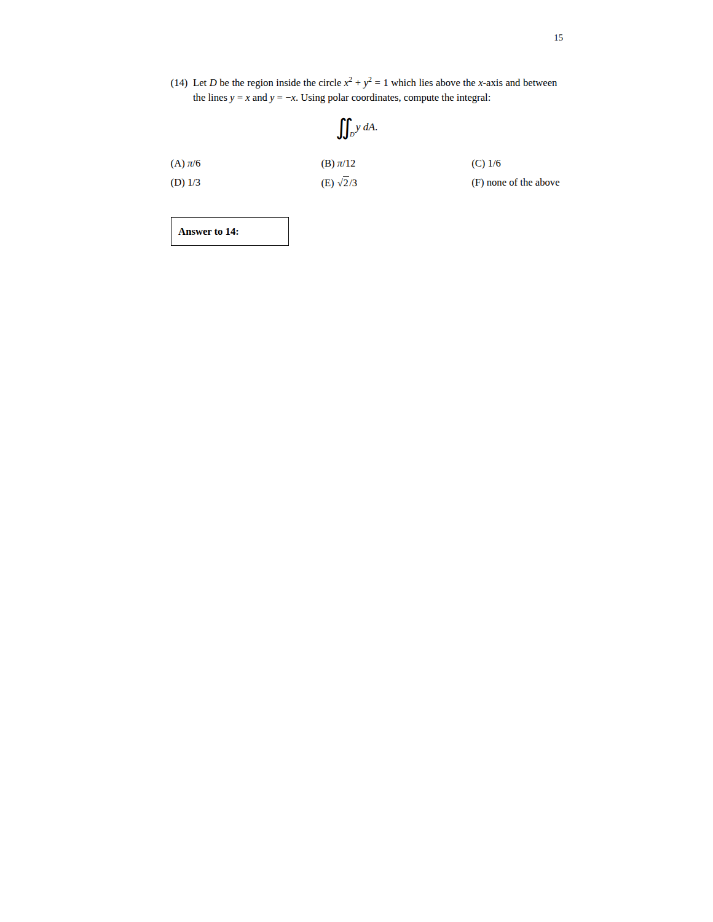15
(14)
Let D be the region inside the circle x2 + y2 = 1 which lies above the x-axis and between the lines y = x and y = −x. Using polar coordinates, compute the integral:
∬D y dA.
| (A) π /6 | (B) π /12 | (C) 1/6 |
| (D) 1/3 | (E) √ 2 /3 | (F) none of the above |
Answer to 14: